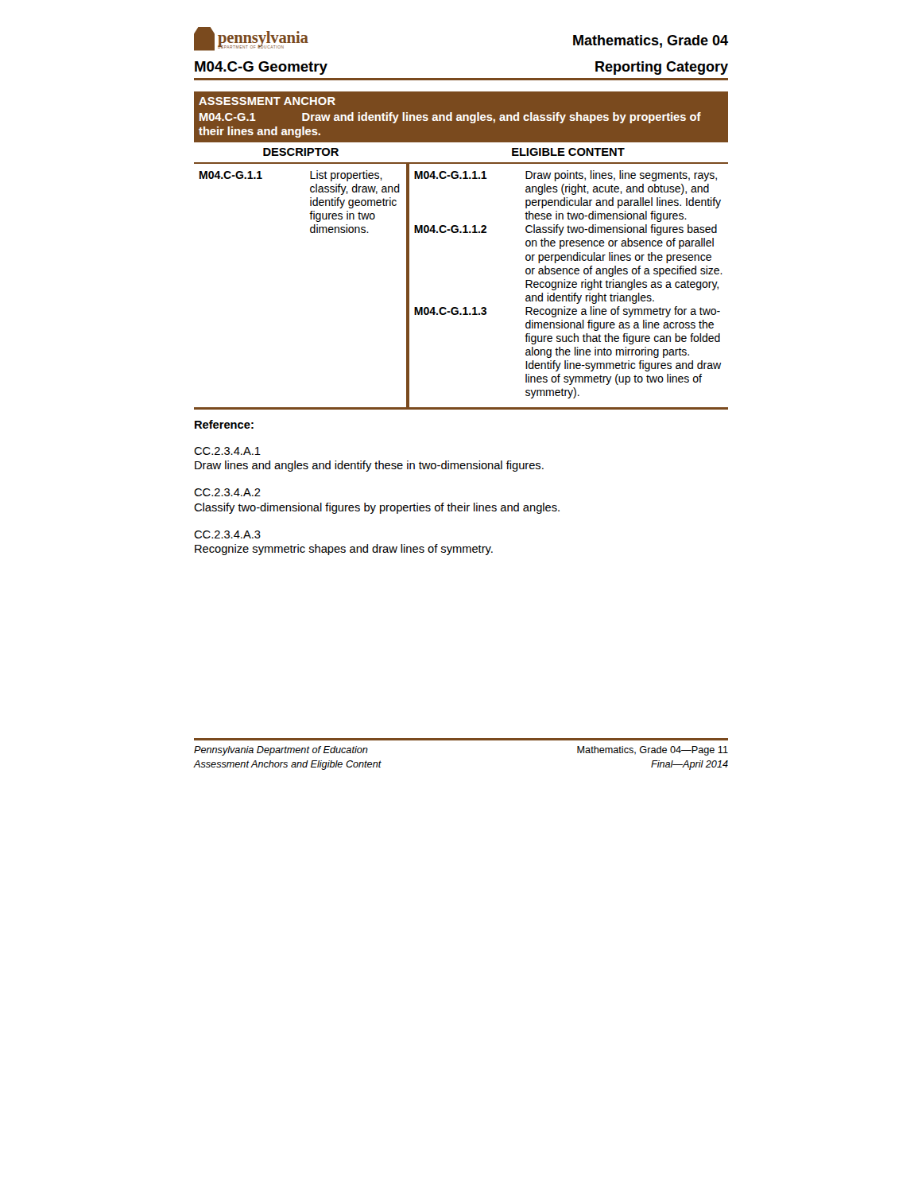pennsylvania Department of Education
Mathematics, Grade 04
M04.C-G Geometry
Reporting Category
ASSESSMENT ANCHOR M04.C-G.1 Draw and identify lines and angles, and classify shapes by properties of their lines and angles.
| DESCRIPTOR | ELIGIBLE CONTENT |
| --- | --- |
| / M04.C-G.1.1 / List properties, classify, draw, and identify geometric figures in two dimensions. / | / M04.C-G.1.1.1 / Draw points, lines, line segments, rays, angles (right, acute, and obtuse), and perpendicular and parallel lines. Identify these in two-dimensional figures. / / M04.C-G.1.1.2 / Classify two-dimensional figures based on the presence or absence of parallel or perpendicular lines or the presence or absence of angles of a specified size. Recognize right triangles as a category, and identify right triangles. / / M04.C-G.1.1.3 / Recognize a line of symmetry for a two-dimensional figure as a line across the figure such that the figure can be folded along the line into mirroring parts. Identify line-symmetric figures and draw lines of symmetry (up to two lines of symmetry). / |
Reference:
CC.2.3.4.A.1 Draw lines and angles and identify these in two-dimensional figures.
CC.2.3.4.A.2 Classify two-dimensional figures by properties of their lines and angles.
CC.2.3.4.A.3 Recognize symmetric shapes and draw lines of symmetry.
Pennsylvania Department of Education
Assessment Anchors and Eligible Content
Mathematics, Grade 04—Page 11
Final—April 2014